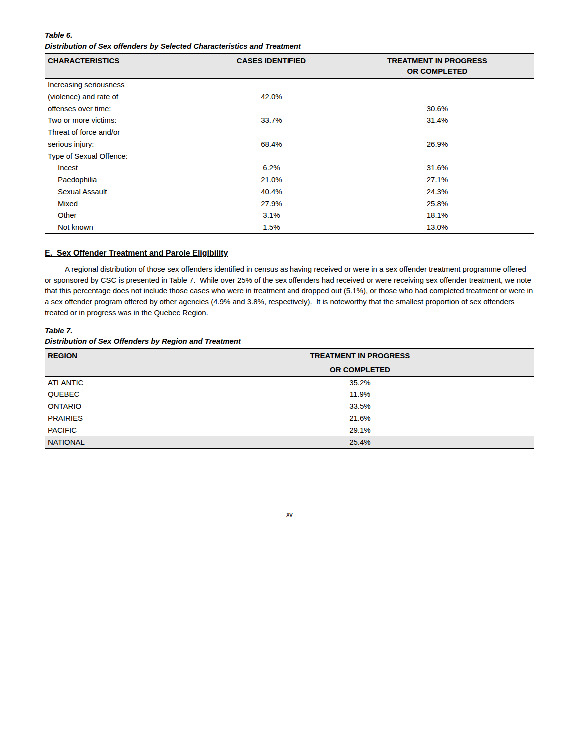Table 6. Distribution of Sex offenders by Selected Characteristics and Treatment
| CHARACTERISTICS | CASES IDENTIFIED | TREATMENT IN PROGRESS OR COMPLETED |
| --- | --- | --- |
| Increasing seriousness | | |
| (violence) and rate of | 42.0% | |
| offenses over time: | | 30.6% |
| Two or more victims: | 33.7% | 31.4% |
| Threat of force and/or | | |
| serious injury: | 68.4% | 26.9% |
| Type of Sexual Offence: | | |
| Incest | 6.2% | 31.6% |
| Paedophilia | 21.0% | 27.1% |
| Sexual Assault | 40.4% | 24.3% |
| Mixed | 27.9% | 25.8% |
| Other | 3.1% | 18.1% |
| Not known | 1.5% | 13.0% |
E. Sex Offender Treatment and Parole Eligibility
A regional distribution of those sex offenders identified in census as having received or were in a sex offender treatment programme offered or sponsored by CSC is presented in Table 7. While over 25% of the sex offenders had received or were receiving sex offender treatment, we note that this percentage does not include those cases who were in treatment and dropped out (5.1%), or those who had completed treatment or were in a sex offender program offered by other agencies (4.9% and 3.8%, respectively). It is noteworthy that the smallest proportion of sex offenders treated or in progress was in the Quebec Region.
Table 7. Distribution of Sex Offenders by Region and Treatment
| REGION | TREATMENT IN PROGRESS |
| --- | --- |
| | OR COMPLETED |
| ATLANTIC | 35.2% |
| QUEBEC | 11.9% |
| ONTARIO | 33.5% |
| PRAIRIES | 21.6% |
| PACIFIC | 29.1% |
| NATIONAL | 25.4% |
xv